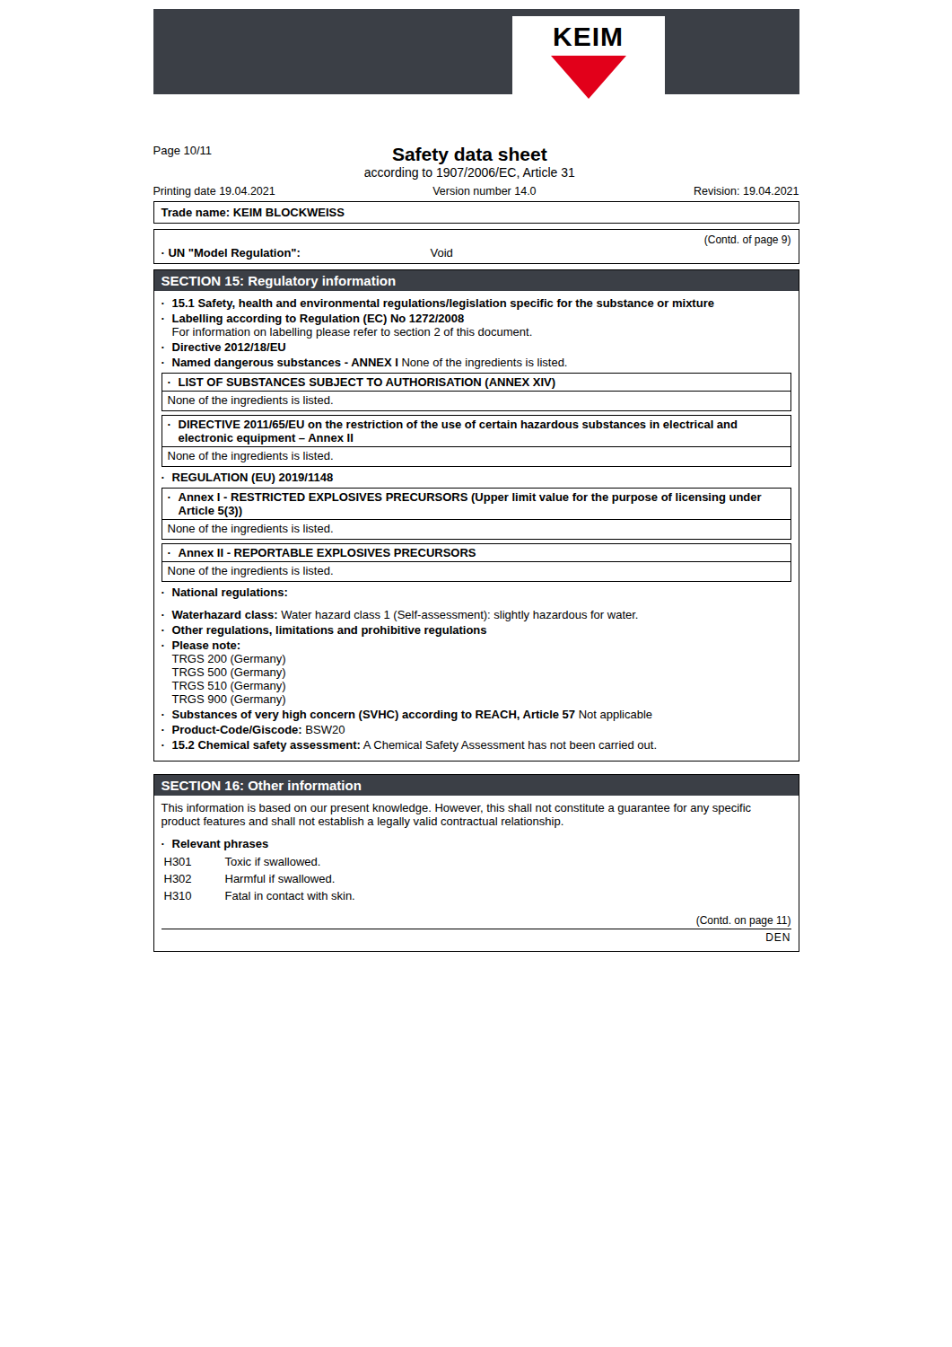KEIM
Page 10/11
Safety data sheet
according to 1907/2006/EC, Article 31
Printing date 19.04.2021
Version number 14.0
Revision: 19.04.2021
Trade name: KEIM BLOCKWEISS
(Contd. of page 9)
· UN "Model Regulation":
Void
SECTION 15: Regulatory information
15.1 Safety, health and environmental regulations/legislation specific for the substance or mixture
Labelling according to Regulation (EC) No 1272/2008
For information on labelling please refer to section 2 of this document.
Directive 2012/18/EU
Named dangerous substances - ANNEX I None of the ingredients is listed.
LIST OF SUBSTANCES SUBJECT TO AUTHORISATION (ANNEX XIV)
None of the ingredients is listed.
DIRECTIVE 2011/65/EU on the restriction of the use of certain hazardous substances in electrical and electronic equipment – Annex II
None of the ingredients is listed.
REGULATION (EU) 2019/1148
Annex I - RESTRICTED EXPLOSIVES PRECURSORS (Upper limit value for the purpose of licensing under Article 5(3))
None of the ingredients is listed.
Annex II - REPORTABLE EXPLOSIVES PRECURSORS
None of the ingredients is listed.
National regulations:
Waterhazard class: Water hazard class 1 (Self-assessment): slightly hazardous for water.
Other regulations, limitations and prohibitive regulations
Please note:
TRGS 200 (Germany)
TRGS 500 (Germany)
TRGS 510 (Germany)
TRGS 900 (Germany)
Substances of very high concern (SVHC) according to REACH, Article 57 Not applicable
Product-Code/Giscode: BSW20
15.2 Chemical safety assessment: A Chemical Safety Assessment has not been carried out.
SECTION 16: Other information
This information is based on our present knowledge. However, this shall not constitute a guarantee for any specific product features and shall not establish a legally valid contractual relationship.
Relevant phrases
| H301 | Toxic if swallowed. |
| H302 | Harmful if swallowed. |
| H310 | Fatal in contact with skin. |
(Contd. on page 11)
DEN